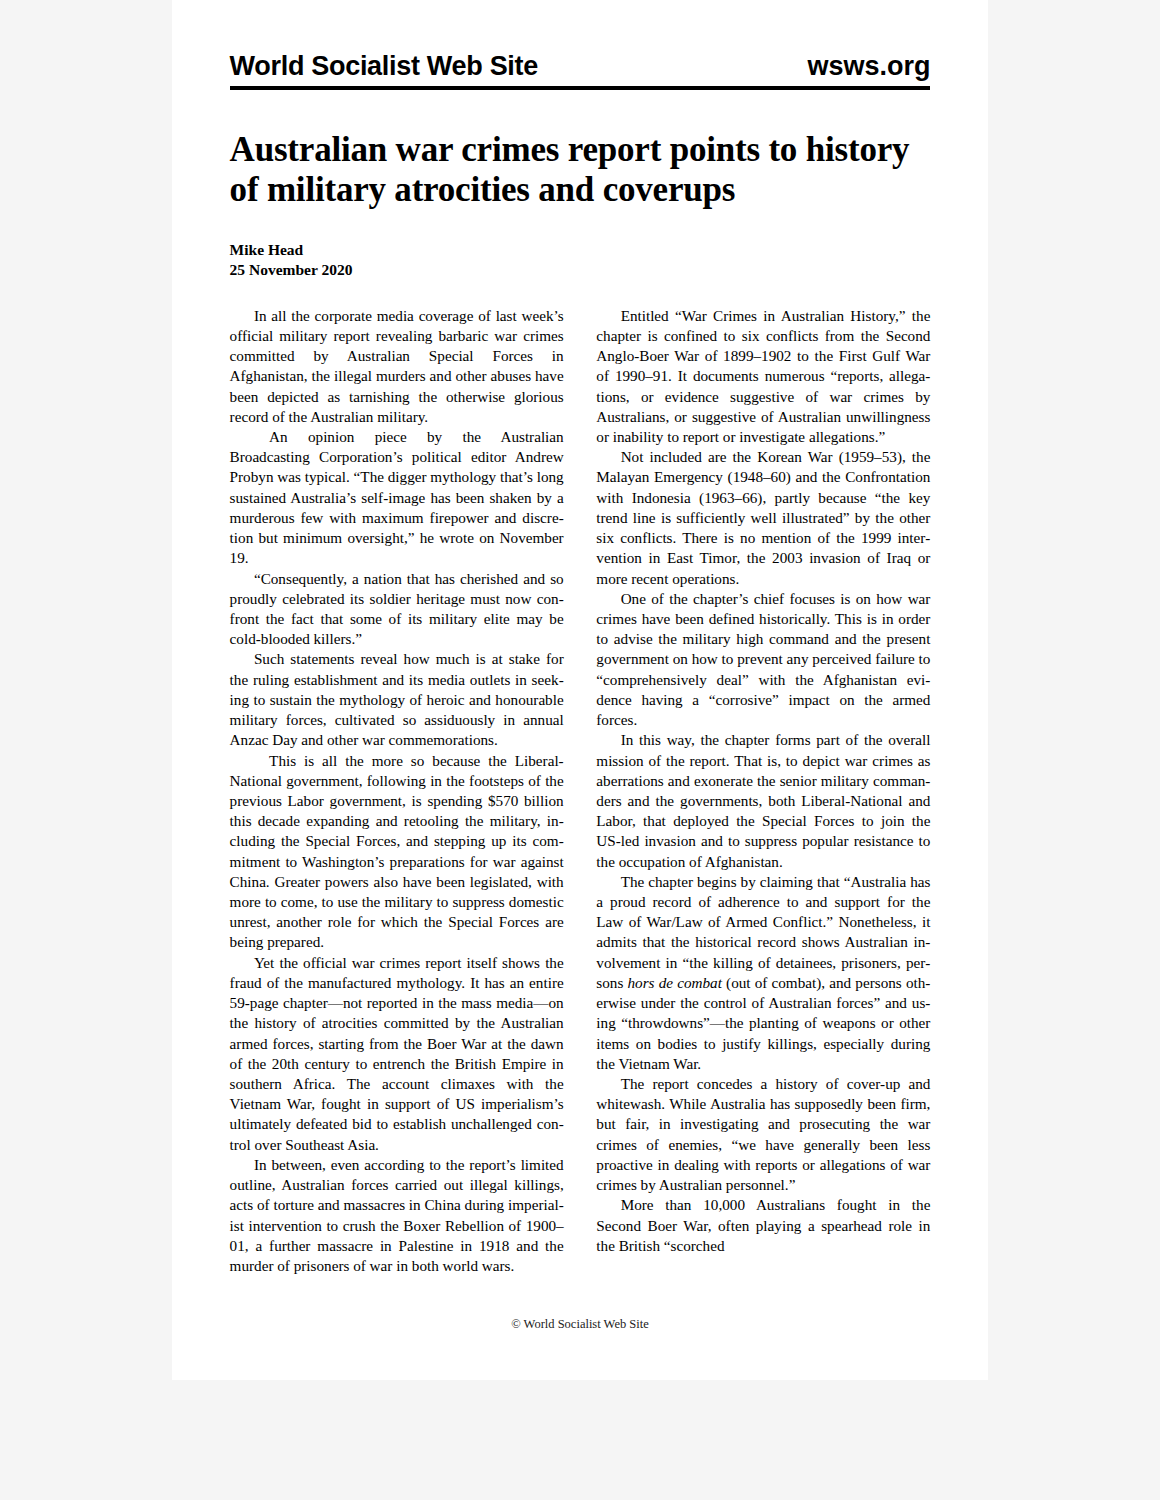World Socialist Web Site
wsws.org
Australian war crimes report points to history of military atrocities and coverups
Mike Head
25 November 2020
In all the corporate media coverage of last week’s official military report revealing barbaric war crimes committed by Australian Special Forces in Afghanistan, the illegal murders and other abuses have been depicted as tarnishing the otherwise glorious record of the Australian military.
An opinion piece by the Australian Broadcasting Corporation’s political editor Andrew Probyn was typical. “The digger mythology that’s long sustained Australia’s self-image has been shaken by a murderous few with maximum firepower and discretion but minimum oversight,” he wrote on November 19.
“Consequently, a nation that has cherished and so proudly celebrated its soldier heritage must now confront the fact that some of its military elite may be cold-blooded killers.”
Such statements reveal how much is at stake for the ruling establishment and its media outlets in seeking to sustain the mythology of heroic and honourable military forces, cultivated so assiduously in annual Anzac Day and other war commemorations.
This is all the more so because the Liberal-National government, following in the footsteps of the previous Labor government, is spending $570 billion this decade expanding and retooling the military, including the Special Forces, and stepping up its commitment to Washington’s preparations for war against China. Greater powers also have been legislated, with more to come, to use the military to suppress domestic unrest, another role for which the Special Forces are being prepared.
Yet the official war crimes report itself shows the fraud of the manufactured mythology. It has an entire 59-page chapter—not reported in the mass media—on the history of atrocities committed by the Australian armed forces, starting from the Boer War at the dawn of the 20th century to entrench the British Empire in southern Africa. The account climaxes with the Vietnam War, fought in support of US imperialism’s ultimately defeated bid to establish unchallenged control over Southeast Asia.
In between, even according to the report’s limited outline, Australian forces carried out illegal killings, acts of torture and massacres in China during imperialist intervention to crush the Boxer Rebellion of 1900–01, a further massacre in Palestine in 1918 and the murder of prisoners of war in both world wars.
Entitled “War Crimes in Australian History,” the chapter is confined to six conflicts from the Second Anglo-Boer War of 1899–1902 to the First Gulf War of 1990–91. It documents numerous “reports, allegations, or evidence suggestive of war crimes by Australians, or suggestive of Australian unwillingness or inability to report or investigate allegations.”
Not included are the Korean War (1959–53), the Malayan Emergency (1948–60) and the Confrontation with Indonesia (1963–66), partly because “the key trend line is sufficiently well illustrated” by the other six conflicts. There is no mention of the 1999 intervention in East Timor, the 2003 invasion of Iraq or more recent operations.
One of the chapter’s chief focuses is on how war crimes have been defined historically. This is in order to advise the military high command and the present government on how to prevent any perceived failure to “comprehensively deal” with the Afghanistan evidence having a “corrosive” impact on the armed forces.
In this way, the chapter forms part of the overall mission of the report. That is, to depict war crimes as aberrations and exonerate the senior military commanders and the governments, both Liberal-National and Labor, that deployed the Special Forces to join the US-led invasion and to suppress popular resistance to the occupation of Afghanistan.
The chapter begins by claiming that “Australia has a proud record of adherence to and support for the Law of War/Law of Armed Conflict.” Nonetheless, it admits that the historical record shows Australian involvement in “the killing of detainees, prisoners, persons hors de combat (out of combat), and persons otherwise under the control of Australian forces” and using “throwdowns”—the planting of weapons or other items on bodies to justify killings, especially during the Vietnam War.
The report concedes a history of cover-up and whitewash. While Australia has supposedly been firm, but fair, in investigating and prosecuting the war crimes of enemies, “we have generally been less proactive in dealing with reports or allegations of war crimes by Australian personnel.”
More than 10,000 Australians fought in the Second Boer War, often playing a spearhead role in the British “scorched
© World Socialist Web Site